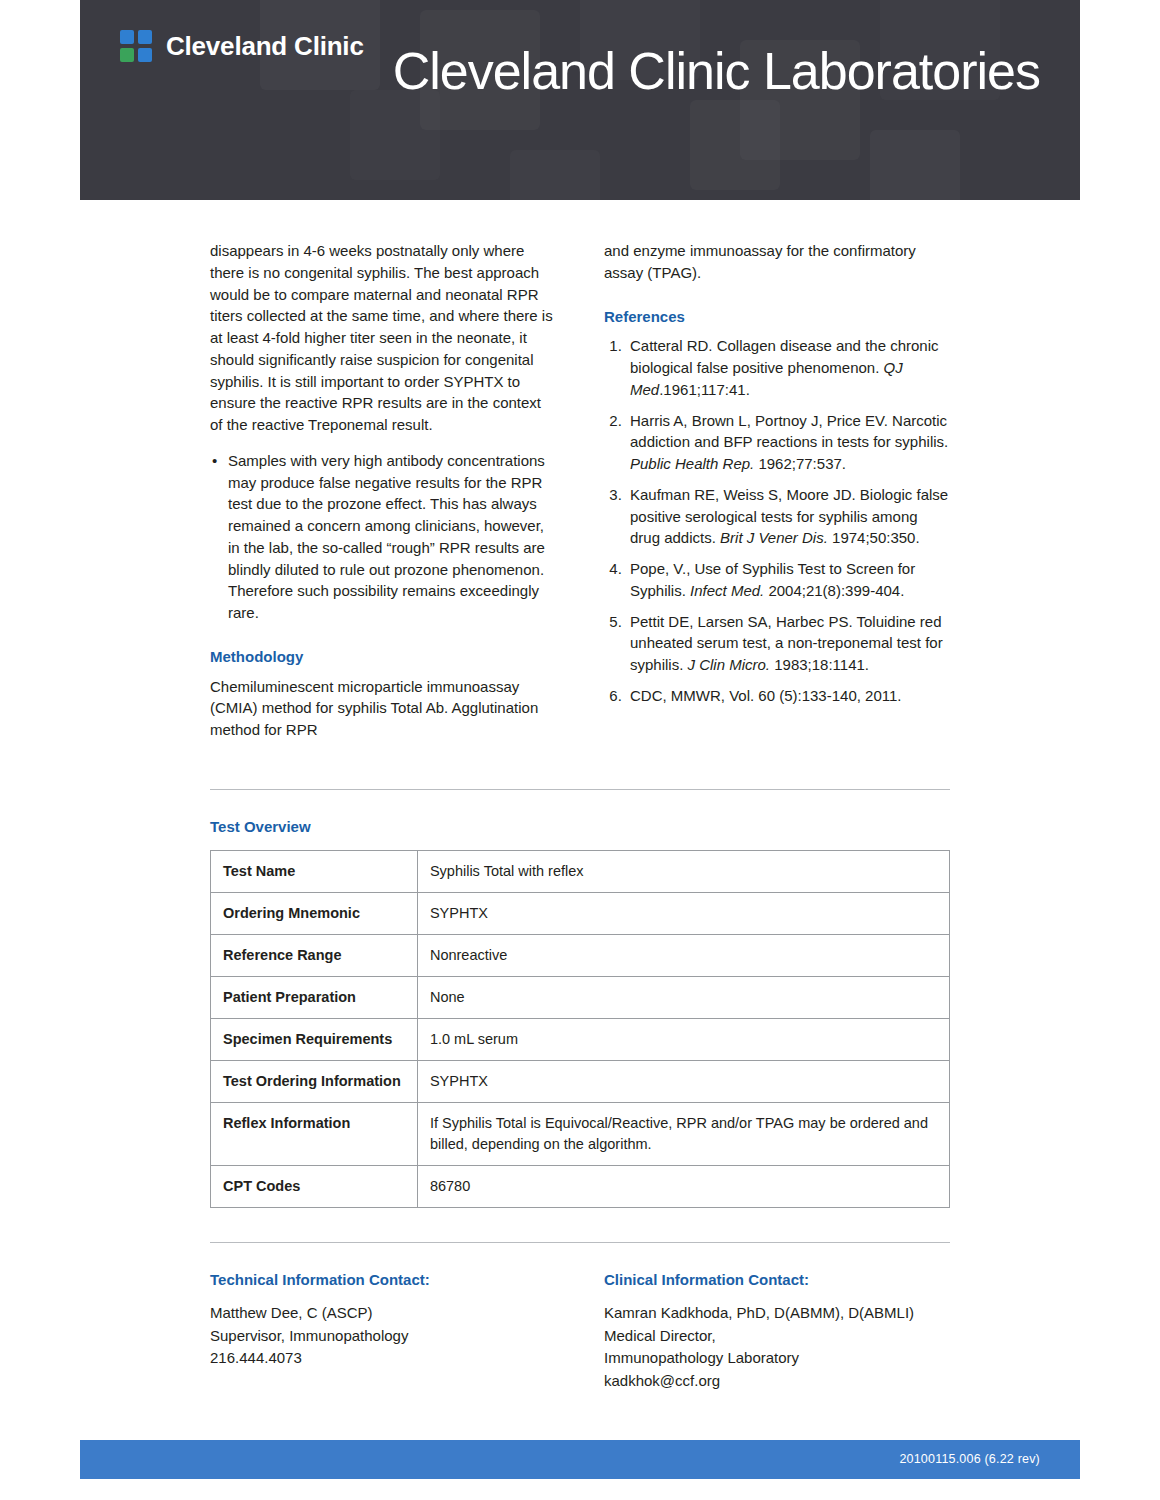Cleveland Clinic
Cleveland Clinic Laboratories
disappears in 4-6 weeks postnatally only where there is no congenital syphilis. The best approach would be to compare maternal and neonatal RPR titers collected at the same time, and where there is at least 4-fold higher titer seen in the neonate, it should significantly raise suspicion for congenital syphilis. It is still important to order SYPHTX to ensure the reactive RPR results are in the context of the reactive Treponemal result.
Samples with very high antibody concentrations may produce false negative results for the RPR test due to the prozone effect. This has always remained a concern among clinicians, however, in the lab, the so-called “rough” RPR results are blindly diluted to rule out prozone phenomenon. Therefore such possibility remains exceedingly rare.
Methodology
Chemiluminescent microparticle immunoassay (CMIA) method for syphilis Total Ab. Agglutination method for RPR
and enzyme immunoassay for the confirmatory assay (TPAG).
References
Catteral RD. Collagen disease and the chronic biological false positive phenomenon. QJ Med.1961;117:41.
Harris A, Brown L, Portnoy J, Price EV. Narcotic addiction and BFP reactions in tests for syphilis. Public Health Rep. 1962;77:537.
Kaufman RE, Weiss S, Moore JD. Biologic false positive serological tests for syphilis among drug addicts. Brit J Vener Dis. 1974;50:350.
Pope, V., Use of Syphilis Test to Screen for Syphilis. Infect Med. 2004;21(8):399-404.
Pettit DE, Larsen SA, Harbec PS. Toluidine red unheated serum test, a non-treponemal test for syphilis. J Clin Micro. 1983;18:1141.
CDC, MMWR, Vol. 60 (5):133-140, 2011.
Test Overview
| Test Name | Syphilis Total with reflex |
| Ordering Mnemonic | SYPHTX |
| Reference Range | Nonreactive |
| Patient Preparation | None |
| Specimen Requirements | 1.0 mL serum |
| Test Ordering Information | SYPHTX |
| Reflex Information | If Syphilis Total is Equivocal/Reactive, RPR and/or TPAG may be ordered and billed, depending on the algorithm. |
| CPT Codes | 86780 |
Technical Information Contact:
Matthew Dee, C (ASCP)
Supervisor, Immunopathology
216.444.4073
Clinical Information Contact:
Kamran Kadkhoda, PhD, D(ABMM), D(ABMLI)
Medical Director,
Immunopathology Laboratory
kadkhok@ccf.org
20100115.006 (6.22 rev)